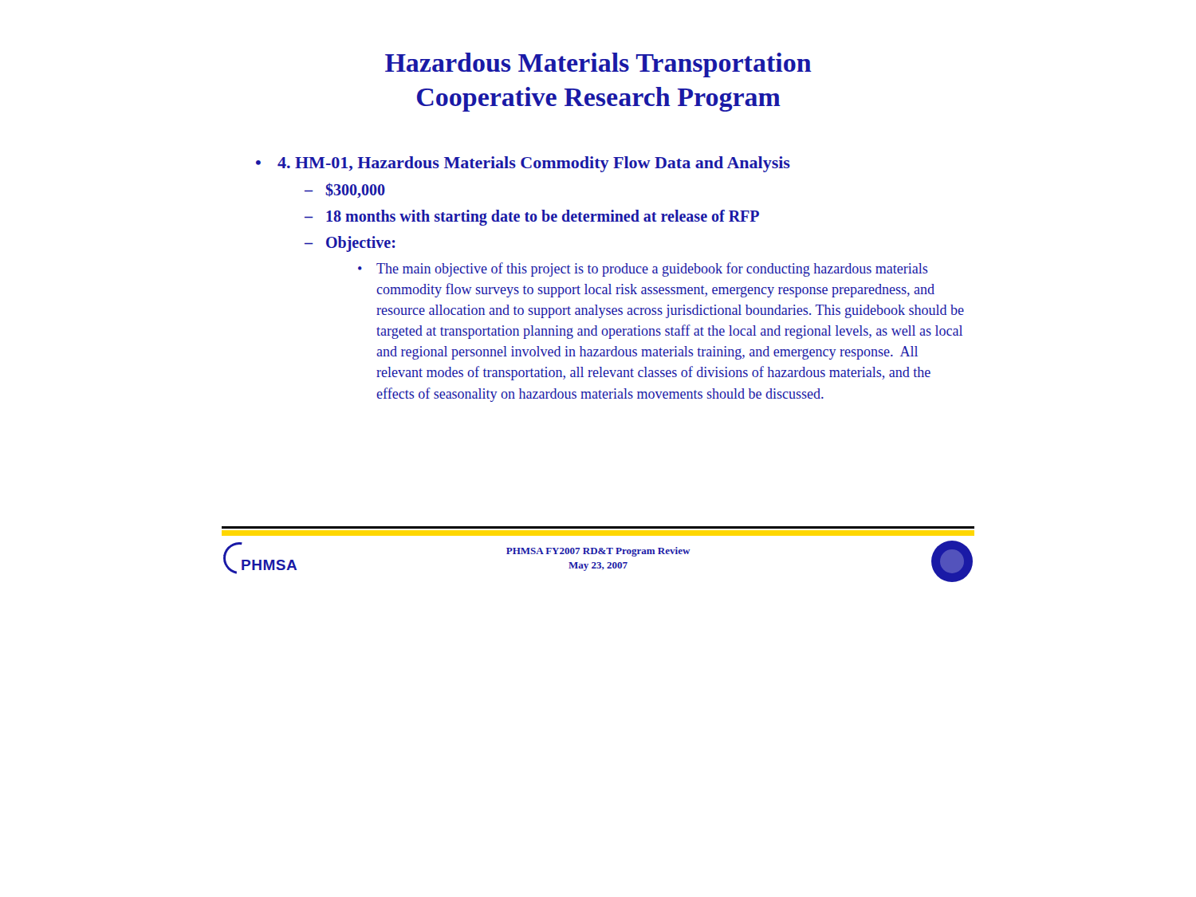Hazardous Materials Transportation
Cooperative Research Program
4. HM-01, Hazardous Materials Commodity Flow Data and Analysis
$300,000
18 months with starting date to be determined at release of RFP
Objective:
The main objective of this project is to produce a guidebook for conducting hazardous materials commodity flow surveys to support local risk assessment, emergency response preparedness, and resource allocation and to support analyses across jurisdictional boundaries. This guidebook should be targeted at transportation planning and operations staff at the local and regional levels, as well as local and regional personnel involved in hazardous materials training, and emergency response. All relevant modes of transportation, all relevant classes of divisions of hazardous materials, and the effects of seasonality on hazardous materials movements should be discussed.
PHMSA
PHMSA FY2007 RD&T Program Review
May 23, 2007